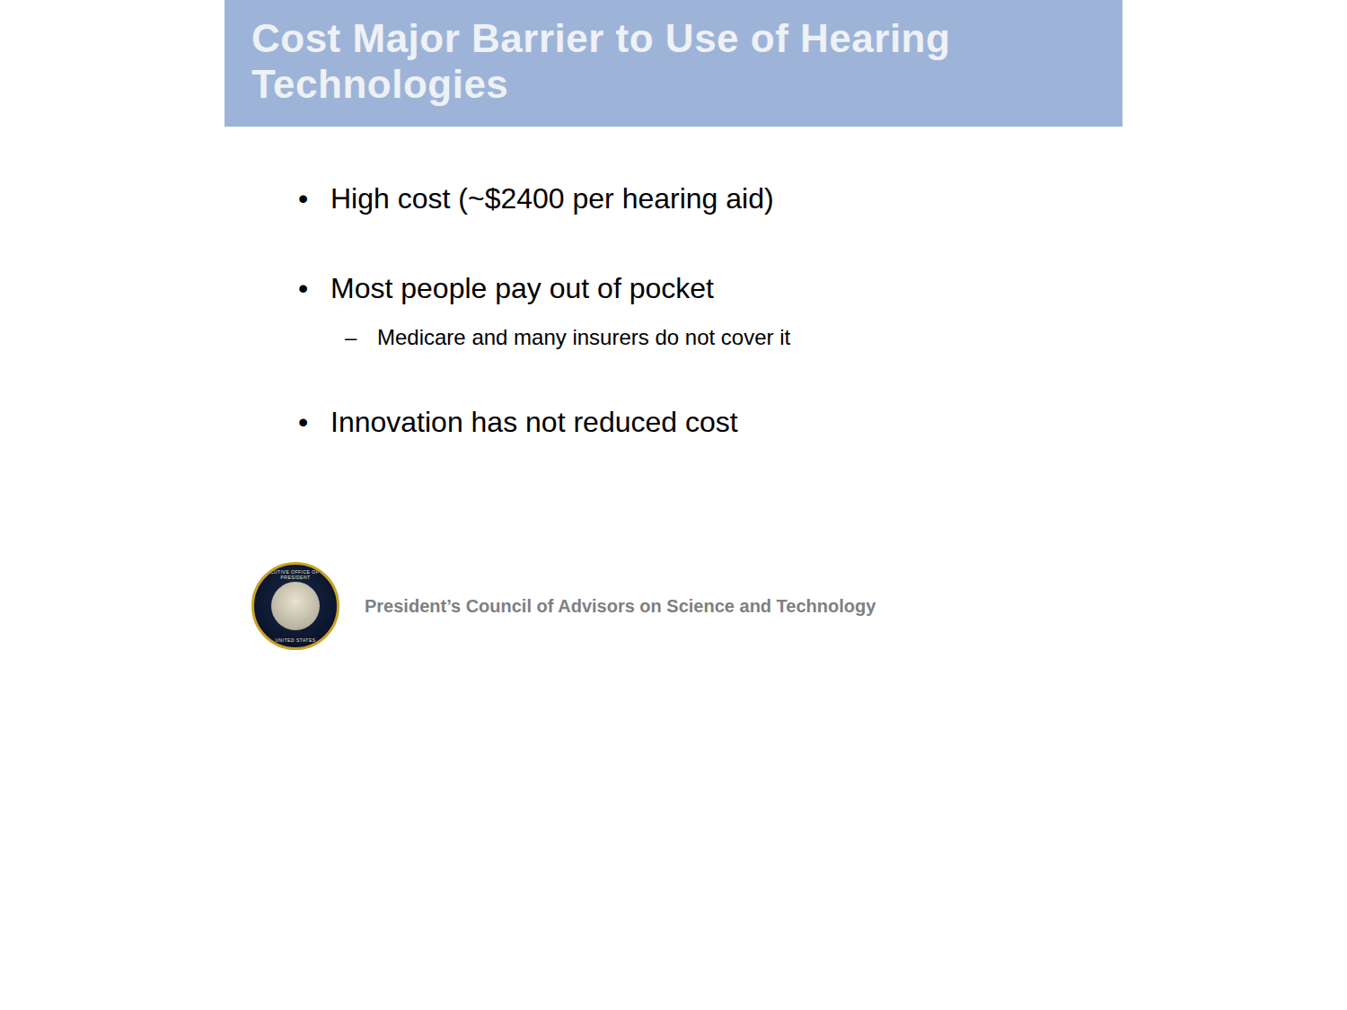Cost Major Barrier to Use of Hearing Technologies
High cost (~$2400 per hearing aid)
Most people pay out of pocket
Medicare and many insurers do not cover it
Innovation has not reduced cost
Executive Office of the President United States
President’s Council of Advisors on Science and Technology